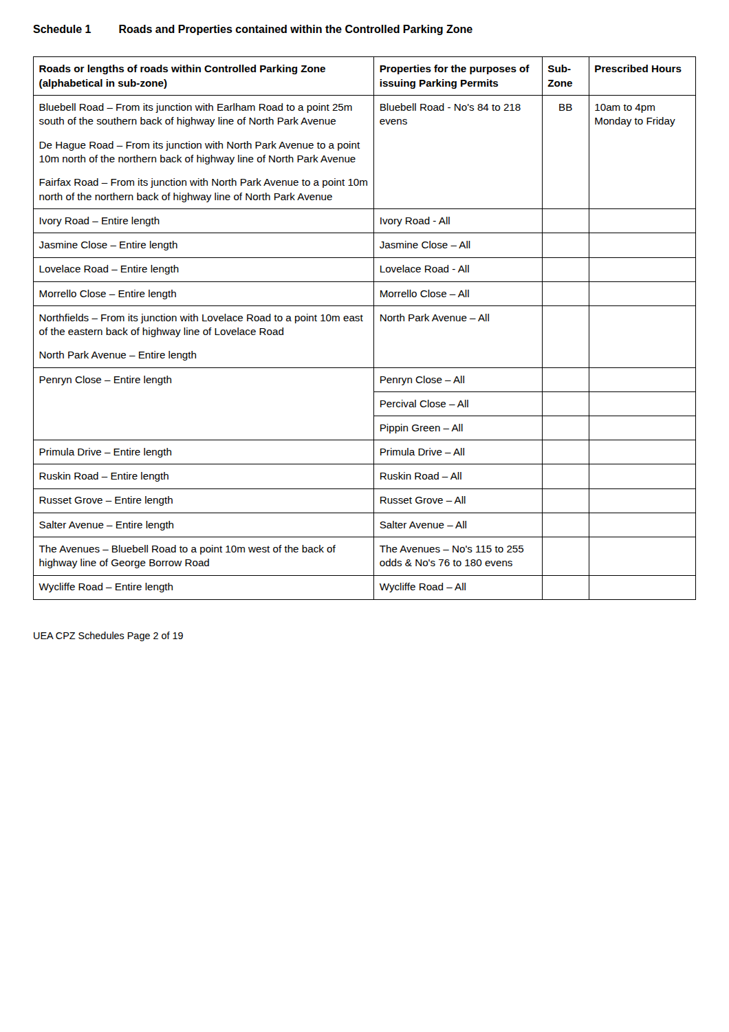Schedule 1
Roads and Properties contained within the Controlled Parking Zone
| Roads or lengths of roads within Controlled Parking Zone (alphabetical in sub-zone) | Properties for the purposes of issuing Parking Permits | Sub-Zone | Prescribed Hours |
| --- | --- | --- | --- |
| Bluebell Road – From its junction with Earlham Road to a point 25m south of the southern back of highway line of North Park Avenue De Hague Road – From its junction with North Park Avenue to a point 10m north of the northern back of highway line of North Park Avenue Fairfax Road – From its junction with North Park Avenue to a point 10m north of the northern back of highway line of North Park Avenue | Bluebell Road - No's 84 to 218 evens | BB | 10am to 4pm Monday to Friday |
| Ivory Road – Entire length | Ivory Road - All | | |
| Jasmine Close – Entire length | Jasmine Close – All | | |
| Lovelace Road – Entire length | Lovelace Road - All | | |
| Morrello Close – Entire length | Morrello Close – All | | |
| Northfields – From its junction with Lovelace Road to a point 10m east of the eastern back of highway line of Lovelace Road North Park Avenue – Entire length | North Park Avenue – All | | |
| Penryn Close – Entire length | Penryn Close – All | | |
| | Percival Close – All | | |
| | Pippin Green – All | | |
| Primula Drive – Entire length | Primula Drive – All | | |
| Ruskin Road – Entire length | Ruskin Road – All | | |
| Russet Grove – Entire length | Russet Grove – All | | |
| Salter Avenue – Entire length | Salter Avenue – All | | |
| The Avenues – Bluebell Road to a point 10m west of the back of highway line of George Borrow Road | The Avenues – No's 115 to 255 odds & No's 76 to 180 evens | | |
| Wycliffe Road – Entire length | Wycliffe Road – All | | |
UEA CPZ Schedules Page 2 of 19